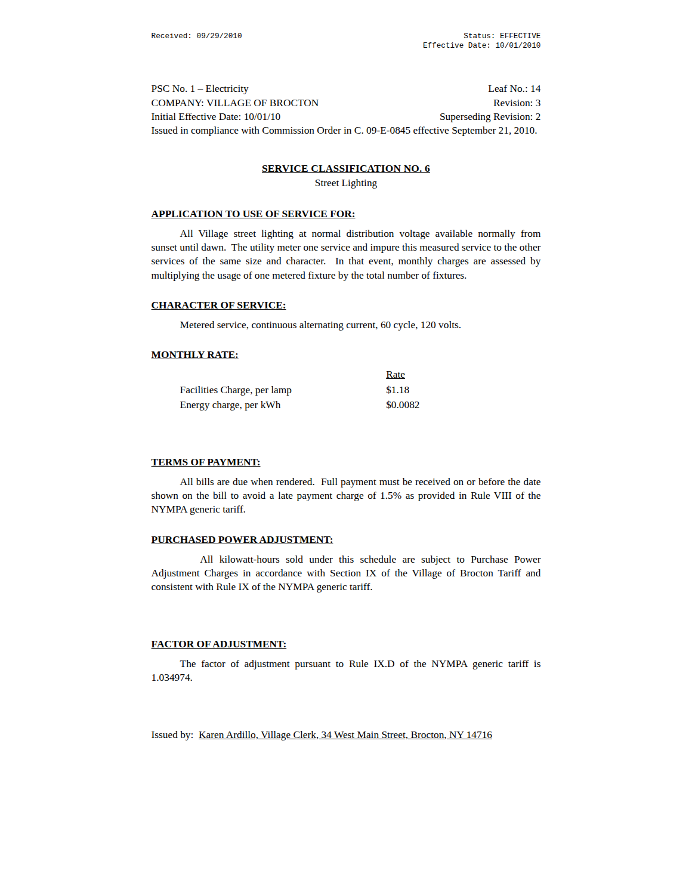Received: 09/29/2010
Status: EFFECTIVE Effective Date: 10/01/2010
PSC No. 1 – Electricity
Leaf No.: 14
COMPANY: VILLAGE OF BROCTON
Revision: 3
Initial Effective Date: 10/01/10
Superseding Revision: 2
Issued in compliance with Commission Order in C. 09-E-0845 effective September 21, 2010.
SERVICE CLASSIFICATION NO. 6
Street Lighting
APPLICATION TO USE OF SERVICE FOR:
All Village street lighting at normal distribution voltage available normally from sunset until dawn. The utility meter one service and impure this measured service to the other services of the same size and character. In that event, monthly charges are assessed by multiplying the usage of one metered fixture by the total number of fixtures.
CHARACTER OF SERVICE:
Metered service, continuous alternating current, 60 cycle, 120 volts.
MONTHLY RATE:
| | Rate |
| Facilities Charge, per lamp | $1.18 |
| Energy charge, per kWh | $0.0082 |
TERMS OF PAYMENT:
All bills are due when rendered. Full payment must be received on or before the date shown on the bill to avoid a late payment charge of 1.5% as provided in Rule VIII of the NYMPA generic tariff.
PURCHASED POWER ADJUSTMENT:
All kilowatt-hours sold under this schedule are subject to Purchase Power Adjustment Charges in accordance with Section IX of the Village of Brocton Tariff and consistent with Rule IX of the NYMPA generic tariff.
FACTOR OF ADJUSTMENT:
The factor of adjustment pursuant to Rule IX.D of the NYMPA generic tariff is 1.034974.
Issued by: Karen Ardillo, Village Clerk, 34 West Main Street, Brocton, NY 14716